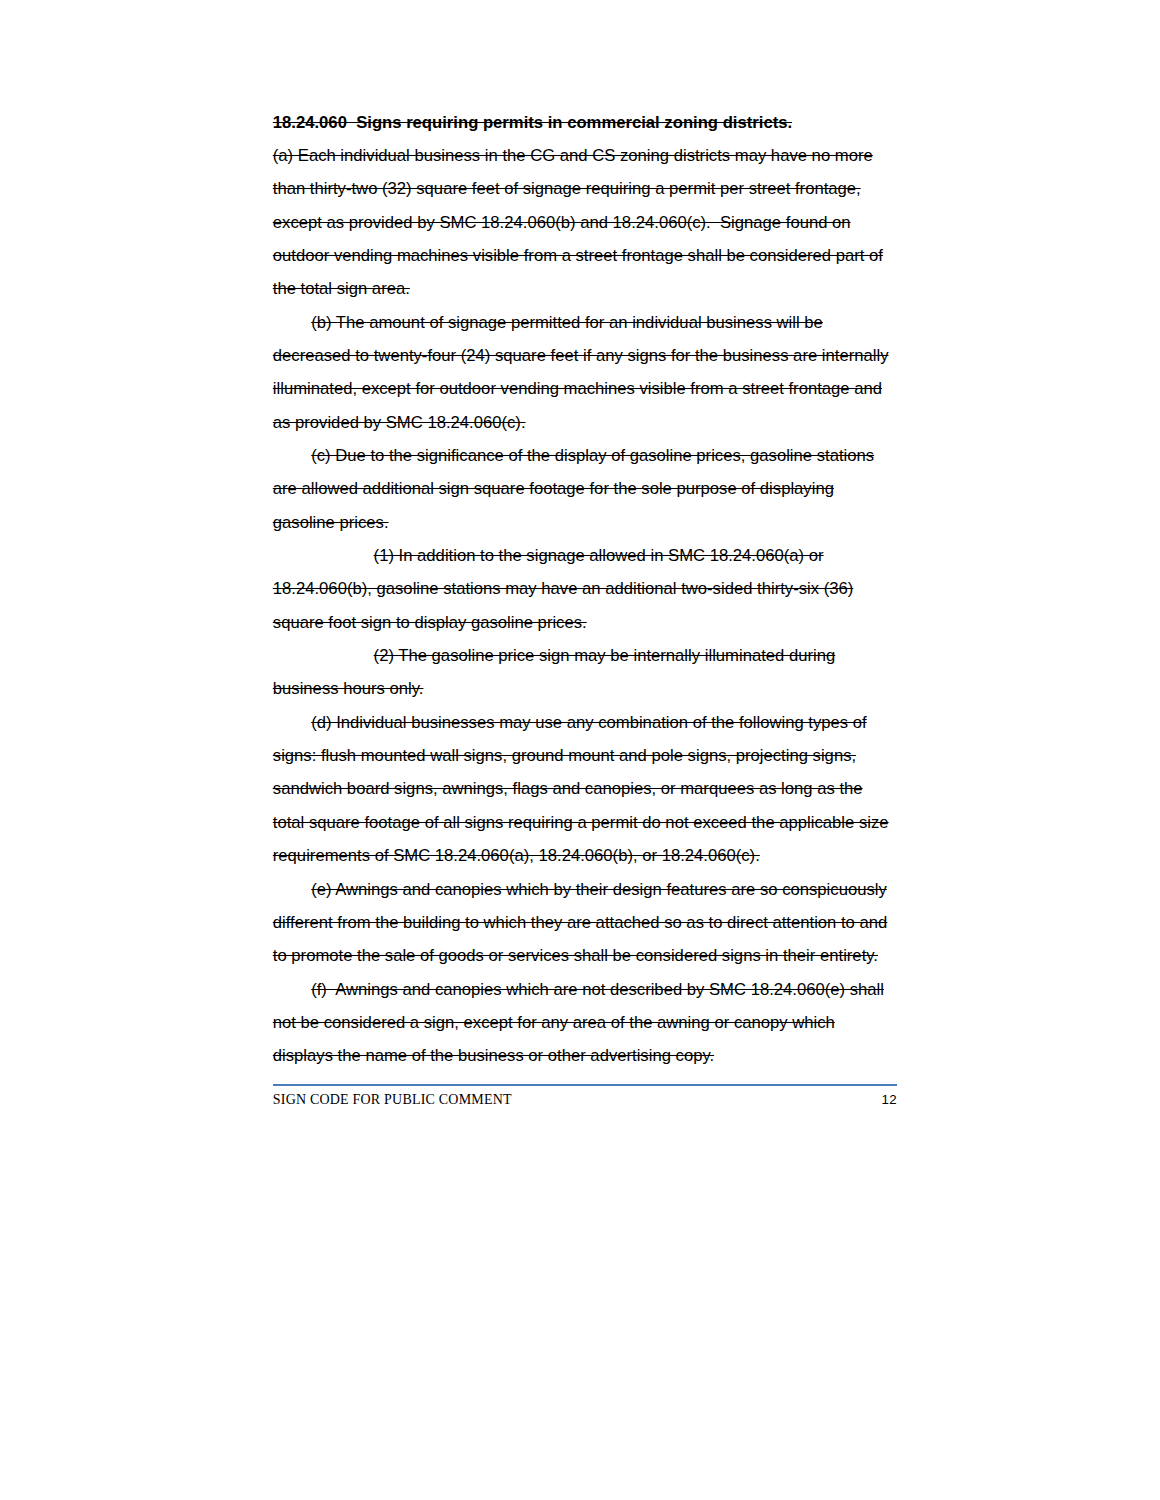18.24.060 Signs requiring permits in commercial zoning districts.
(a) Each individual business in the CG and CS zoning districts may have no more than thirty-two (32) square feet of signage requiring a permit per street frontage, except as provided by SMC 18.24.060(b) and 18.24.060(c). Signage found on outdoor vending machines visible from a street frontage shall be considered part of the total sign area.
(b) The amount of signage permitted for an individual business will be decreased to twenty-four (24) square feet if any signs for the business are internally illuminated, except for outdoor vending machines visible from a street frontage and as provided by SMC 18.24.060(c).
(c) Due to the significance of the display of gasoline prices, gasoline stations are allowed additional sign square footage for the sole purpose of displaying gasoline prices.
(1) In addition to the signage allowed in SMC 18.24.060(a) or 18.24.060(b), gasoline stations may have an additional two-sided thirty-six (36) square foot sign to display gasoline prices.
(2) The gasoline price sign may be internally illuminated during business hours only.
(d) Individual businesses may use any combination of the following types of signs: flush mounted wall signs, ground mount and pole signs, projecting signs, sandwich board signs, awnings, flags and canopies, or marquees as long as the total square footage of all signs requiring a permit do not exceed the applicable size requirements of SMC 18.24.060(a), 18.24.060(b), or 18.24.060(c).
(e) Awnings and canopies which by their design features are so conspicuously different from the building to which they are attached so as to direct attention to and to promote the sale of goods or services shall be considered signs in their entirety.
(f) Awnings and canopies which are not described by SMC 18.24.060(e) shall not be considered a sign, except for any area of the awning or canopy which displays the name of the business or other advertising copy.
Sign Code for Public Comment 12